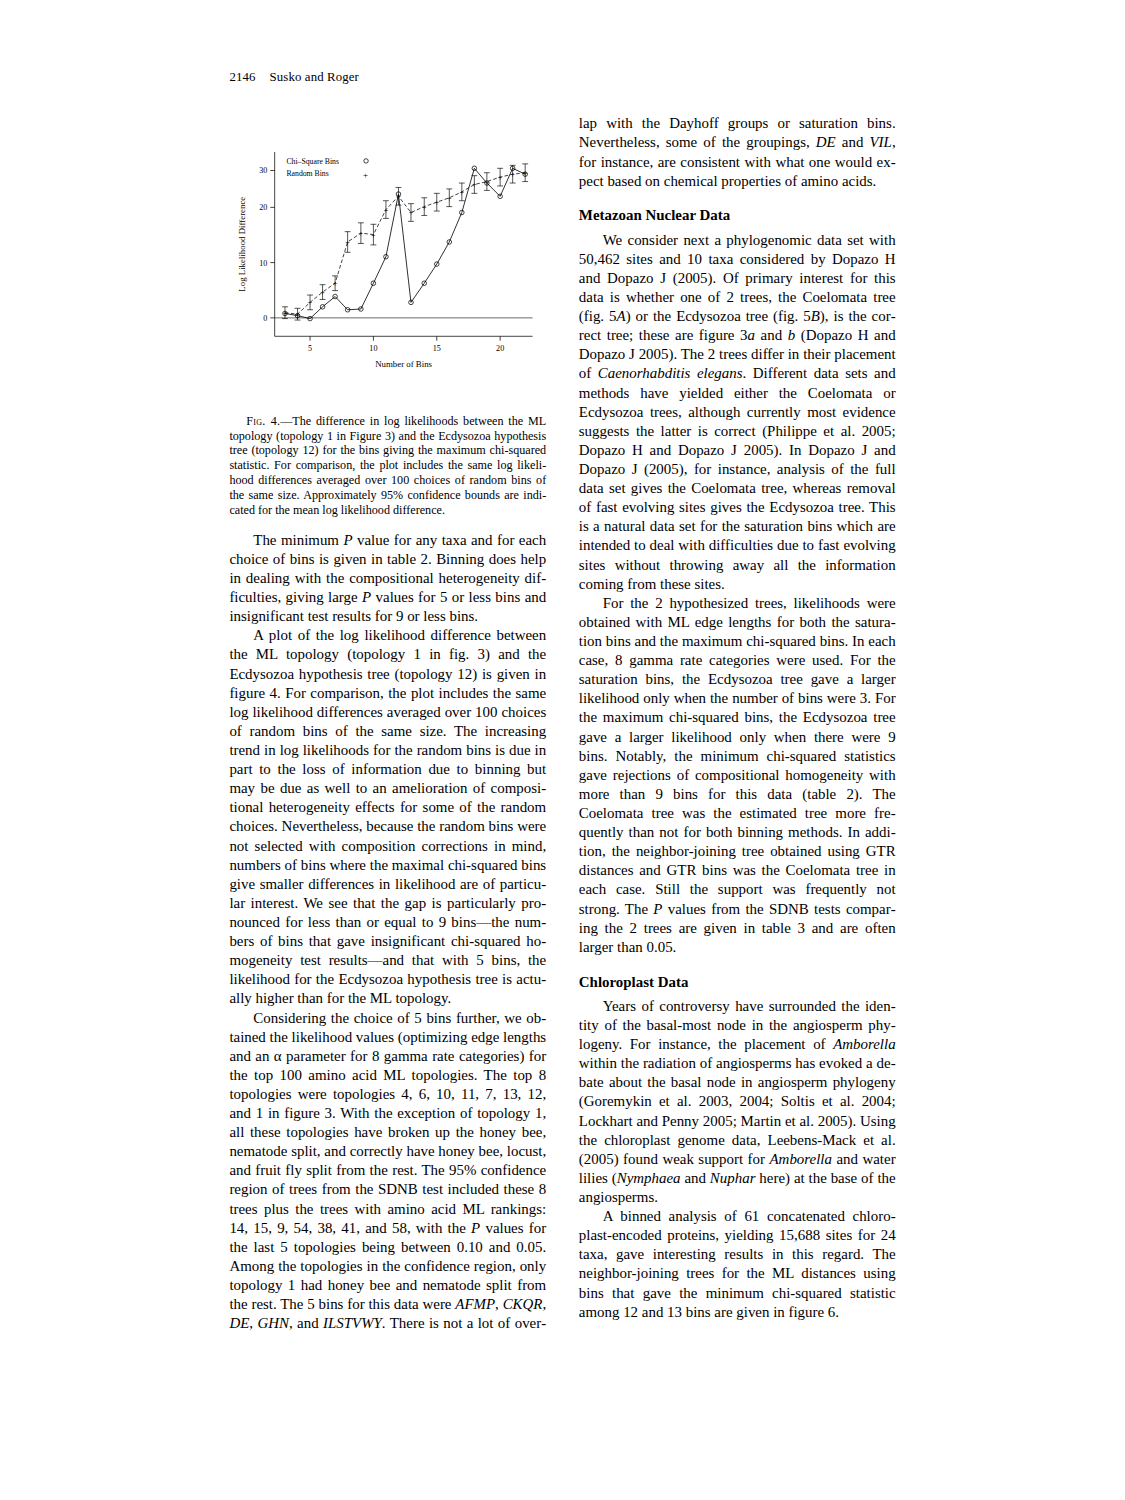2146 Susko and Roger
0 10 20 30 5 10 15 20 Number of Bins Log Likelihood Difference Chi–Square Bins Random Bins + ++++ ++++ ++++ ++++ ++++
Fig. 4.—The difference in log likelihoods between the ML topology (topology 1 in Figure 3) and the Ecdysozoa hypothesis tree (topology 12) for the bins giving the maximum chi-squared statistic. For comparison, the plot includes the same log likelihood differences averaged over 100 choices of random bins of the same size. Approximately 95% confidence bounds are indicated for the mean log likelihood difference.
The minimum P value for any taxa and for each choice of bins is given in table 2. Binning does help in dealing with the compositional heterogeneity difficulties, giving large P values for 5 or less bins and insignificant test results for 9 or less bins.
A plot of the log likelihood difference between the ML topology (topology 1 in fig. 3) and the Ecdysozoa hypothesis tree (topology 12) is given in figure 4. For comparison, the plot includes the same log likelihood differences averaged over 100 choices of random bins of the same size. The increasing trend in log likelihoods for the random bins is due in part to the loss of information due to binning but may be due as well to an amelioration of compositional heterogeneity effects for some of the random choices. Nevertheless, because the random bins were not selected with composition corrections in mind, numbers of bins where the maximal chi-squared bins give smaller differences in likelihood are of particular interest. We see that the gap is particularly pronounced for less than or equal to 9 bins—the numbers of bins that gave insignificant chi-squared homogeneity test results—and that with 5 bins, the likelihood for the Ecdysozoa hypothesis tree is actually higher than for the ML topology.
Considering the choice of 5 bins further, we obtained the likelihood values (optimizing edge lengths and an α parameter for 8 gamma rate categories) for the top 100 amino acid ML topologies. The top 8 topologies were topologies 4, 6, 10, 11, 7, 13, 12, and 1 in figure 3. With the exception of topology 1, all these topologies have broken up the honey bee, nematode split, and correctly have honey bee, locust, and fruit fly split from the rest. The 95% confidence region of trees from the SDNB test included these 8 trees plus the trees with amino acid ML rankings: 14, 15, 9, 54, 38, 41, and 58, with the P values for the last 5 topologies being between 0.10 and 0.05. Among the topologies in the confidence region, only topology 1 had honey bee and nematode split from the rest. The 5 bins for this data were AFMP, CKQR, DE, GHN, and ILSTVWY. There is not a lot of overlap with the Dayhoff groups or saturation bins. Nevertheless, some of the groupings, DE and VIL, for instance, are consistent with what one would expect based on chemical properties of amino acids.
Metazoan Nuclear Data
We consider next a phylogenomic data set with 50,462 sites and 10 taxa considered by Dopazo H and Dopazo J (2005). Of primary interest for this data is whether one of 2 trees, the Coelomata tree (fig. 5A) or the Ecdysozoa tree (fig. 5B), is the correct tree; these are figure 3a and b (Dopazo H and Dopazo J 2005). The 2 trees differ in their placement of Caenorhabditis elegans. Different data sets and methods have yielded either the Coelomata or Ecdysozoa trees, although currently most evidence suggests the latter is correct (Philippe et al. 2005; Dopazo H and Dopazo J 2005). In Dopazo J and Dopazo J (2005), for instance, analysis of the full data set gives the Coelomata tree, whereas removal of fast evolving sites gives the Ecdysozoa tree. This is a natural data set for the saturation bins which are intended to deal with difficulties due to fast evolving sites without throwing away all the information coming from these sites.
For the 2 hypothesized trees, likelihoods were obtained with ML edge lengths for both the saturation bins and the maximum chi-squared bins. In each case, 8 gamma rate categories were used. For the saturation bins, the Ecdysozoa tree gave a larger likelihood only when the number of bins were 3. For the maximum chi-squared bins, the Ecdysozoa tree gave a larger likelihood only when there were 9 bins. Notably, the minimum chi-squared statistics gave rejections of compositional homogeneity with more than 9 bins for this data (table 2). The Coelomata tree was the estimated tree more frequently than not for both binning methods. In addition, the neighbor-joining tree obtained using GTR distances and GTR bins was the Coelomata tree in each case. Still the support was frequently not strong. The P values from the SDNB tests comparing the 2 trees are given in table 3 and are often larger than 0.05.
Chloroplast Data
Years of controversy have surrounded the identity of the basal-most node in the angiosperm phylogeny. For instance, the placement of Amborella within the radiation of angiosperms has evoked a debate about the basal node in angiosperm phylogeny (Goremykin et al. 2003, 2004; Soltis et al. 2004; Lockhart and Penny 2005; Martin et al. 2005). Using the chloroplast genome data, Leebens-Mack et al. (2005) found weak support for Amborella and water lilies (Nymphaea and Nuphar here) at the base of the angiosperms.
A binned analysis of 61 concatenated chloroplast-encoded proteins, yielding 15,688 sites for 24 taxa, gave interesting results in this regard. The neighbor-joining trees for the ML distances using bins that gave the minimum chi-squared statistic among 12 and 13 bins are given in figure 6.